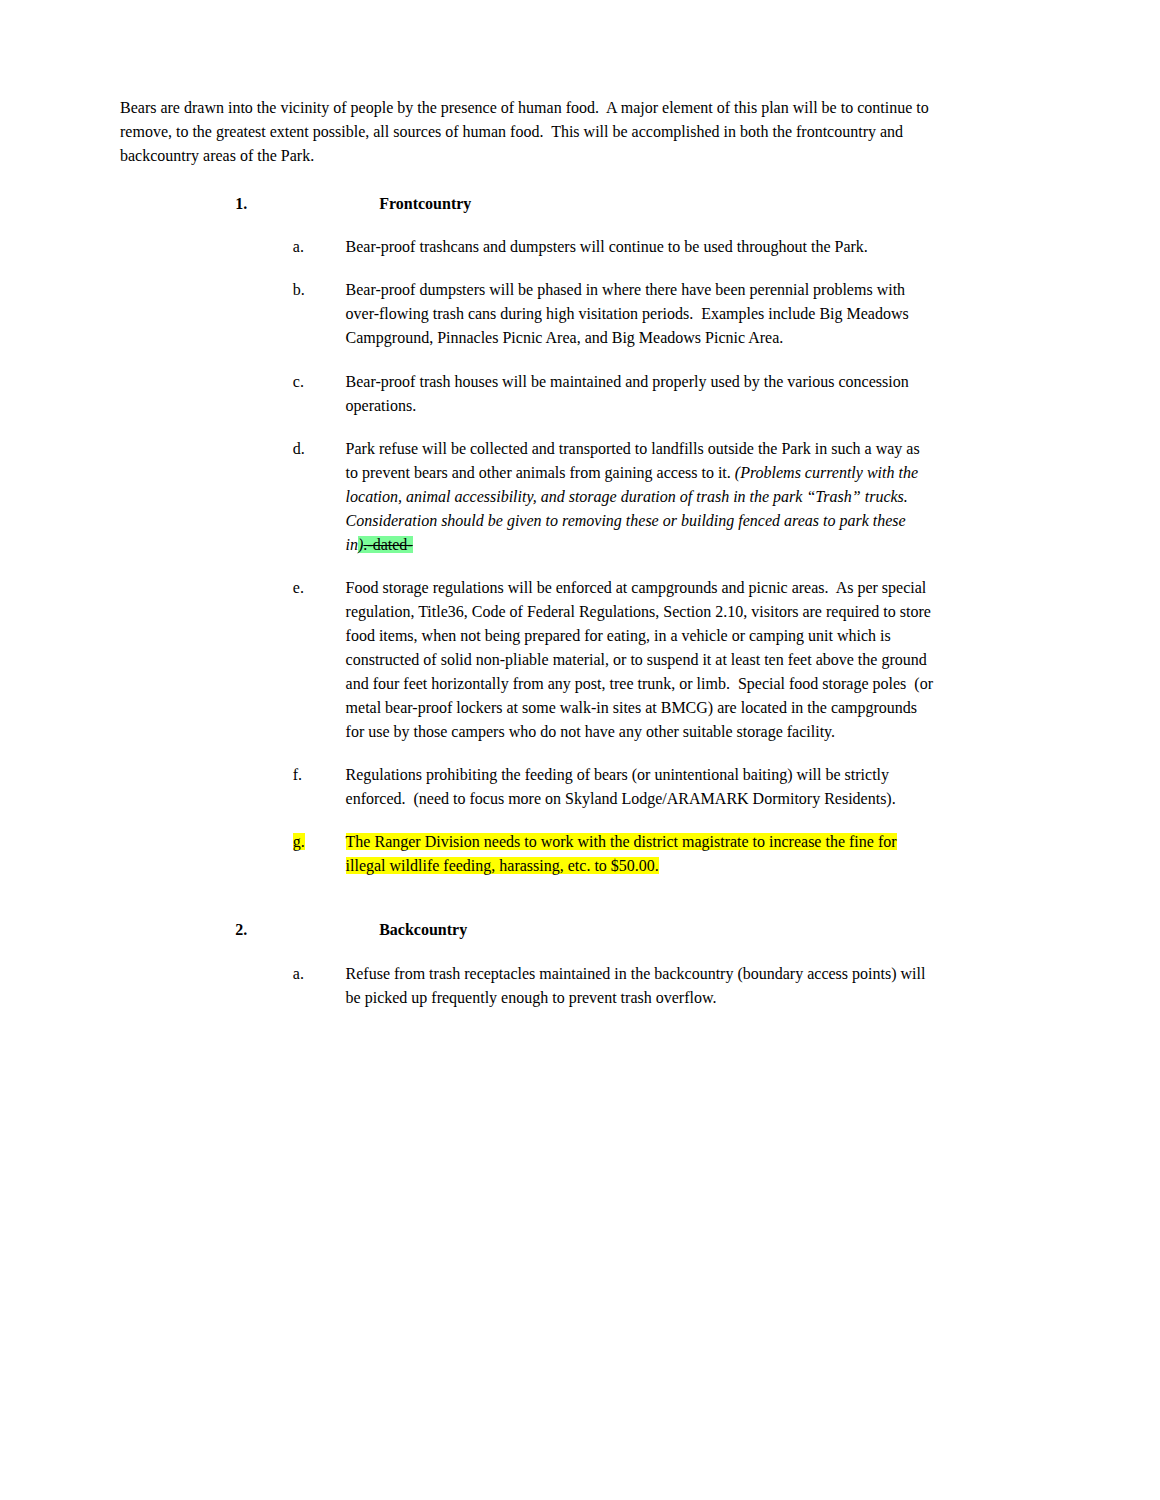Bears are drawn into the vicinity of people by the presence of human food. A major element of this plan will be to continue to remove, to the greatest extent possible, all sources of human food. This will be accomplished in both the frontcountry and backcountry areas of the Park.
1. Frontcountry
a. Bear-proof trashcans and dumpsters will continue to be used throughout the Park.
b. Bear-proof dumpsters will be phased in where there have been perennial problems with over-flowing trash cans during high visitation periods. Examples include Big Meadows Campground, Pinnacles Picnic Area, and Big Meadows Picnic Area.
c. Bear-proof trash houses will be maintained and properly used by the various concession operations.
d. Park refuse will be collected and transported to landfills outside the Park in such a way as to prevent bears and other animals from gaining access to it. (Problems currently with the location, animal accessibility, and storage duration of trash in the park “Trash” trucks. Consideration should be given to removing these or building fenced areas to park these in).-dated-
e. Food storage regulations will be enforced at campgrounds and picnic areas. As per special regulation, Title36, Code of Federal Regulations, Section 2.10, visitors are required to store food items, when not being prepared for eating, in a vehicle or camping unit which is constructed of solid non-pliable material, or to suspend it at least ten feet above the ground and four feet horizontally from any post, tree trunk, or limb. Special food storage poles (or metal bear-proof lockers at some walk-in sites at BMCG) are located in the campgrounds for use by those campers who do not have any other suitable storage facility.
f. Regulations prohibiting the feeding of bears (or unintentional baiting) will be strictly enforced. (need to focus more on Skyland Lodge/ARAMARK Dormitory Residents).
g. The Ranger Division needs to work with the district magistrate to increase the fine for illegal wildlife feeding, harassing, etc. to $50.00.
2. Backcountry
a. Refuse from trash receptacles maintained in the backcountry (boundary access points) will be picked up frequently enough to prevent trash overflow.